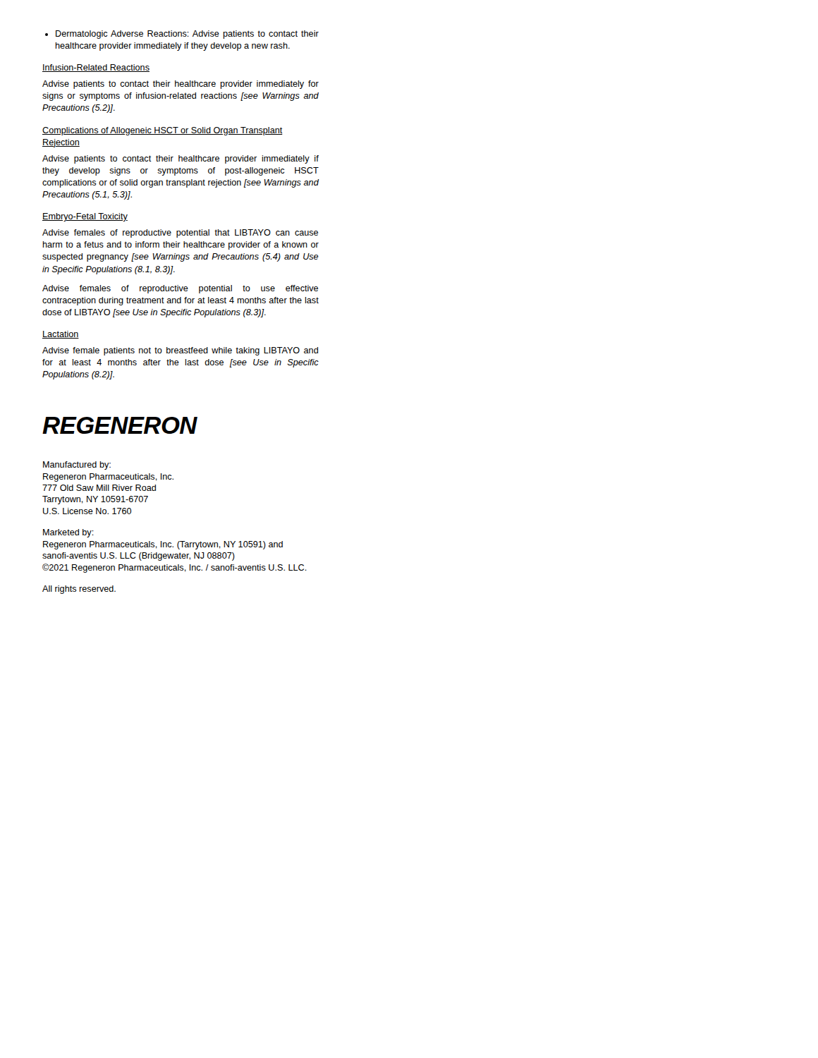Dermatologic Adverse Reactions: Advise patients to contact their healthcare provider immediately if they develop a new rash.
Infusion-Related Reactions
Advise patients to contact their healthcare provider immediately for signs or symptoms of infusion-related reactions [see Warnings and Precautions (5.2)].
Complications of Allogeneic HSCT or Solid Organ Transplant Rejection
Advise patients to contact their healthcare provider immediately if they develop signs or symptoms of post-allogeneic HSCT complications or of solid organ transplant rejection [see Warnings and Precautions (5.1, 5.3)].
Embryo-Fetal Toxicity
Advise females of reproductive potential that LIBTAYO can cause harm to a fetus and to inform their healthcare provider of a known or suspected pregnancy [see Warnings and Precautions (5.4) and Use in Specific Populations (8.1, 8.3)].
Advise females of reproductive potential to use effective contraception during treatment and for at least 4 months after the last dose of LIBTAYO [see Use in Specific Populations (8.3)].
Lactation
Advise female patients not to breastfeed while taking LIBTAYO and for at least 4 months after the last dose [see Use in Specific Populations (8.2)].
REGENERON
Manufactured by:
Regeneron Pharmaceuticals, Inc.
777 Old Saw Mill River Road
Tarrytown, NY 10591-6707
U.S. License No. 1760
Marketed by:
Regeneron Pharmaceuticals, Inc. (Tarrytown, NY 10591) and
sanofi-aventis U.S. LLC (Bridgewater, NJ 08807)
©2021 Regeneron Pharmaceuticals, Inc. / sanofi-aventis U.S. LLC.
All rights reserved.